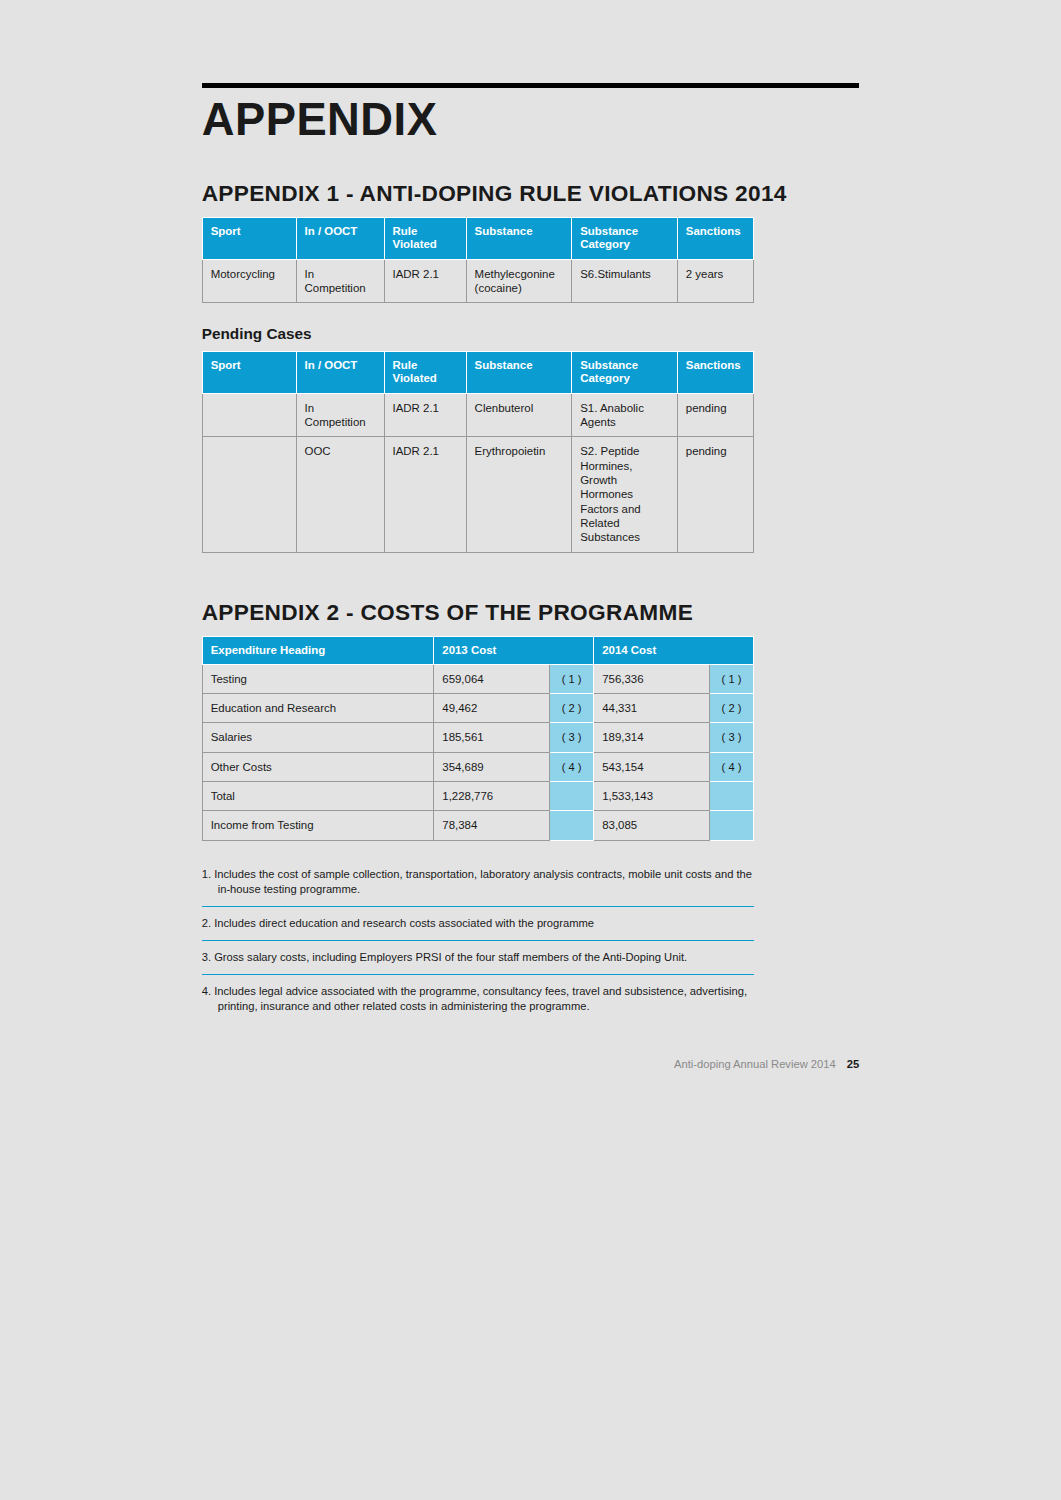Appendix
Appendix 1 - Anti-doping Rule Violations 2014
| Sport | In / OOCT | Rule Violated | Substance | Substance Category | Sanctions |
| --- | --- | --- | --- | --- | --- |
| Motorcycling | In Competition | IADR 2.1 | Methylecgonine (cocaine) | S6.Stimulants | 2 years |
Pending Cases
| Sport | In / OOCT | Rule Violated | Substance | Substance Category | Sanctions |
| --- | --- | --- | --- | --- | --- |
| | In Competition | IADR 2.1 | Clenbuterol | S1. Anabolic Agents | pending |
| | OOC | IADR 2.1 | Erythropoietin | S2. Peptide Hormines, Growth Hormones Factors and Related Substances | pending |
Appendix 2 - Costs of the Programme
| Expenditure Heading | 2013 Cost | 2014 Cost |
| --- | --- | --- |
| Testing | 659,064 | ( 1 ) | 756,336 | ( 1 ) |
| Education and Research | 49,462 | ( 2 ) | 44,331 | ( 2 ) |
| Salaries | 185,561 | ( 3 ) | 189,314 | ( 3 ) |
| Other Costs | 354,689 | ( 4 ) | 543,154 | ( 4 ) |
| Total | 1,228,776 | | 1,533,143 | |
| Income from Testing | 78,384 | | 83,085 | |
1. Includes the cost of sample collection, transportation, laboratory analysis contracts, mobile unit costs and the in-house testing programme.
2. Includes direct education and research costs associated with the programme
3. Gross salary costs, including Employers PRSI of the four staff members of the Anti-Doping Unit.
4. Includes legal advice associated with the programme, consultancy fees, travel and subsistence, advertising, printing, insurance and other related costs in administering the programme.
Anti-doping Annual Review 2014 25